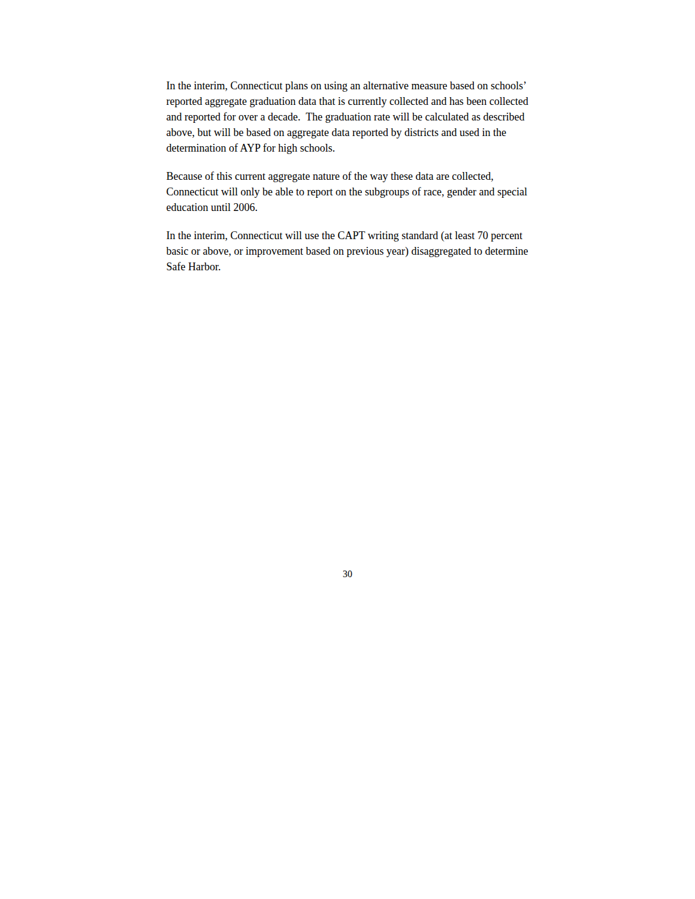In the interim, Connecticut plans on using an alternative measure based on schools’ reported aggregate graduation data that is currently collected and has been collected and reported for over a decade. The graduation rate will be calculated as described above, but will be based on aggregate data reported by districts and used in the determination of AYP for high schools.
Because of this current aggregate nature of the way these data are collected, Connecticut will only be able to report on the subgroups of race, gender and special education until 2006.
In the interim, Connecticut will use the CAPT writing standard (at least 70 percent basic or above, or improvement based on previous year) disaggregated to determine Safe Harbor.
30